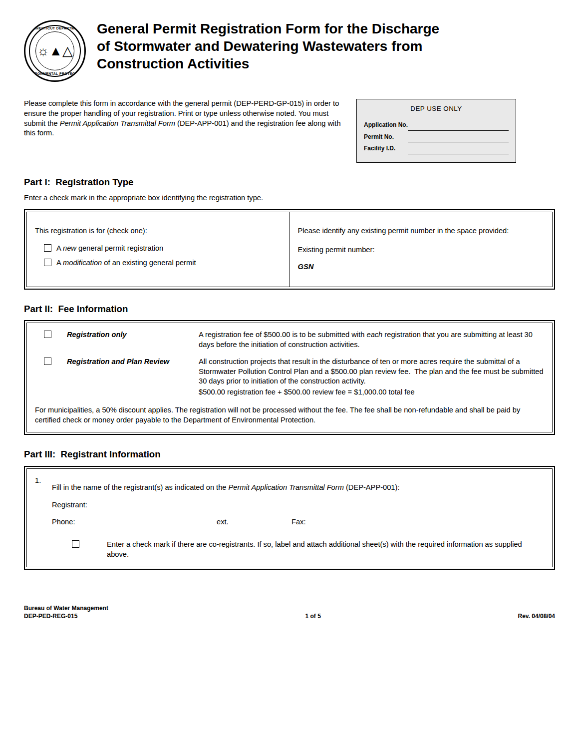CONNECTICUT DEPARTMENT
ENVIRONMENTAL PROTECTION
☼▲△
General Permit Registration Form for the Discharge of Stormwater and Dewatering Wastewaters from Construction Activities
Please complete this form in accordance with the general permit (DEP-PERD-GP-015) in order to ensure the proper handling of your registration. Print or type unless otherwise noted. You must submit the Permit Application Transmittal Form (DEP-APP-001) and the registration fee along with this form.
DEP USE ONLY
| Application No. | |
| Permit No. | |
| Facility I.D. | |
Part I: Registration Type
Enter a check mark in the appropriate box identifying the registration type.
This registration is for (check one):
A new general permit registration
A modification of an existing general permit
Please identify any existing permit number in the space provided:
Existing permit number:
GSN
Part II: Fee Information
| | Registration only | A registration fee of $500.00 is to be submitted with each registration that you are submitting at least 30 days before the initiation of construction activities. |
| | Registration and Plan Review | All construction projects that result in the disturbance of ten or more acres require the submittal of a Stormwater Pollution Control Plan and a $500.00 plan review fee. The plan and the fee must be submitted 30 days prior to initiation of the construction activity. $500.00 registration fee + $500.00 review fee = $1,000.00 total fee |
For municipalities, a 50% discount applies. The registration will not be processed without the fee. The fee shall be non-refundable and shall be paid by certified check or money order payable to the Department of Environmental Protection.
Part III: Registrant Information
1.
Fill in the name of the registrant(s) as indicated on the Permit Application Transmittal Form (DEP-APP-001):
Registrant:
Phone:
ext.
Fax:
Enter a check mark if there are co-registrants. If so, label and attach additional sheet(s) with the required information as supplied above.
Bureau of Water Management
DEP-PED-REG-015
1 of 5
Rev. 04/08/04